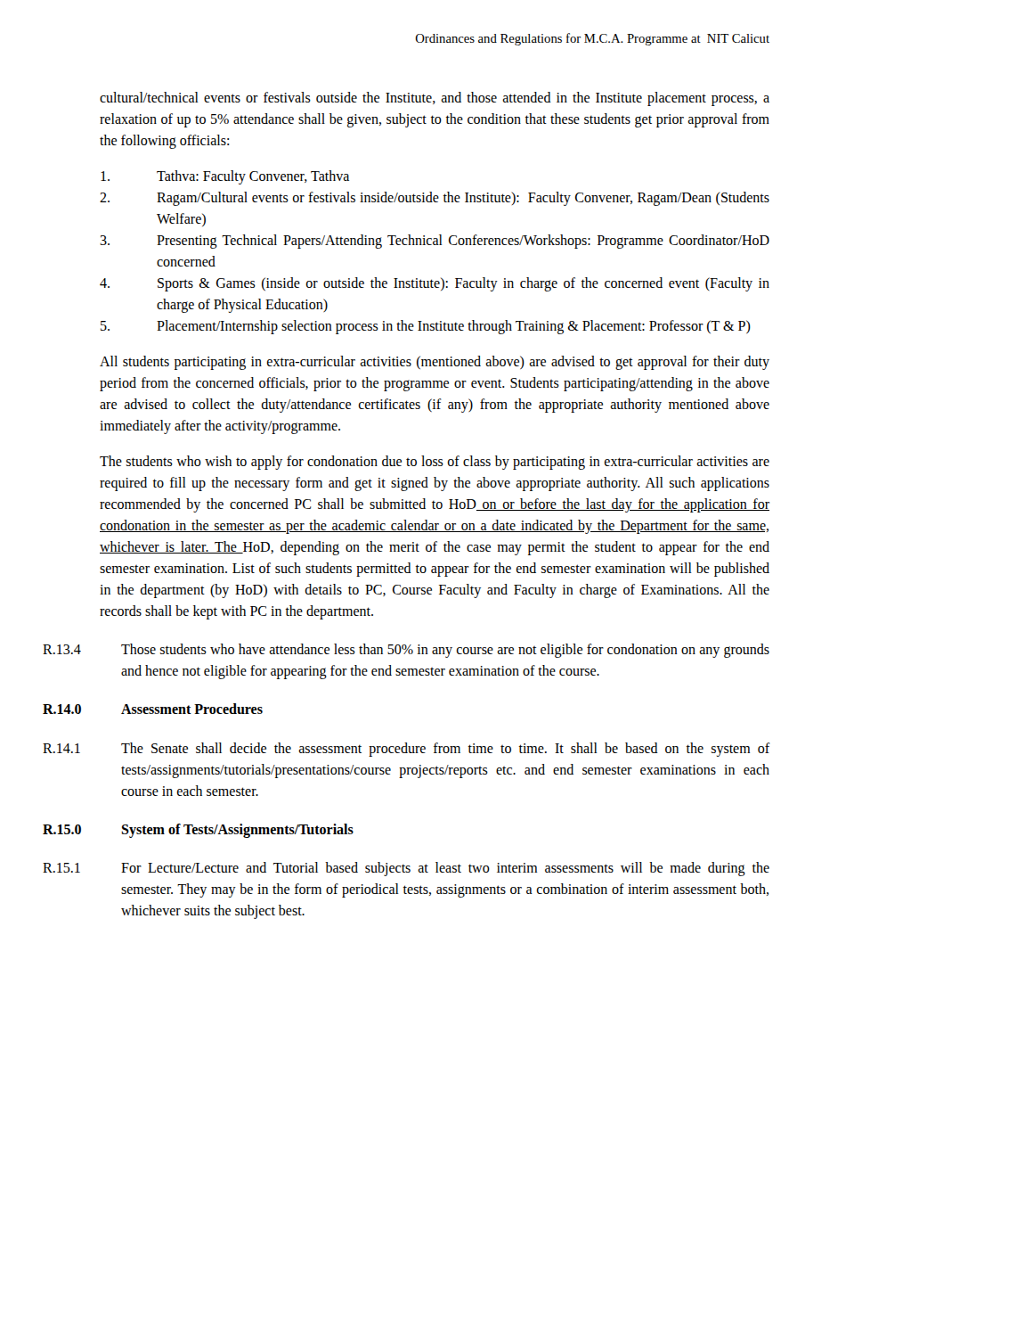Ordinances and Regulations for M.C.A. Programme at NIT Calicut
cultural/technical events or festivals outside the Institute, and those attended in the Institute placement process, a relaxation of up to 5% attendance shall be given, subject to the condition that these students get prior approval from the following officials:
| 1. | Tathva: Faculty Convener, Tathva |
| 2. | Ragam/Cultural events or festivals inside/outside the Institute): Faculty Convener, Ragam/Dean (Students Welfare) |
| 3. | Presenting Technical Papers/Attending Technical Conferences/Workshops: Programme Coordinator/HoD concerned |
| 4. | Sports & Games (inside or outside the Institute): Faculty in charge of the concerned event (Faculty in charge of Physical Education) |
| 5. | Placement/Internship selection process in the Institute through Training & Placement: Professor (T & P) |
All students participating in extra-curricular activities (mentioned above) are advised to get approval for their duty period from the concerned officials, prior to the programme or event. Students participating/attending in the above are advised to collect the duty/attendance certificates (if any) from the appropriate authority mentioned above immediately after the activity/programme.
The students who wish to apply for condonation due to loss of class by participating in extra-curricular activities are required to fill up the necessary form and get it signed by the above appropriate authority. All such applications recommended by the concerned PC shall be submitted to HoD on or before the last day for the application for condonation in the semester as per the academic calendar or on a date indicated by the Department for the same, whichever is later. The HoD, depending on the merit of the case may permit the student to appear for the end semester examination. List of such students permitted to appear for the end semester examination will be published in the department (by HoD) with details to PC, Course Faculty and Faculty in charge of Examinations. All the records shall be kept with PC in the department.
R.13.4
Those students who have attendance less than 50% in any course are not eligible for condonation on any grounds and hence not eligible for appearing for the end semester examination of the course.
R.14.0
Assessment Procedures
R.14.1
The Senate shall decide the assessment procedure from time to time. It shall be based on the system of tests/assignments/tutorials/presentations/course projects/reports etc. and end semester examinations in each course in each semester.
R.15.0
System of Tests/Assignments/Tutorials
R.15.1
For Lecture/Lecture and Tutorial based subjects at least two interim assessments will be made during the semester. They may be in the form of periodical tests, assignments or a combination of interim assessment both, whichever suits the subject best.